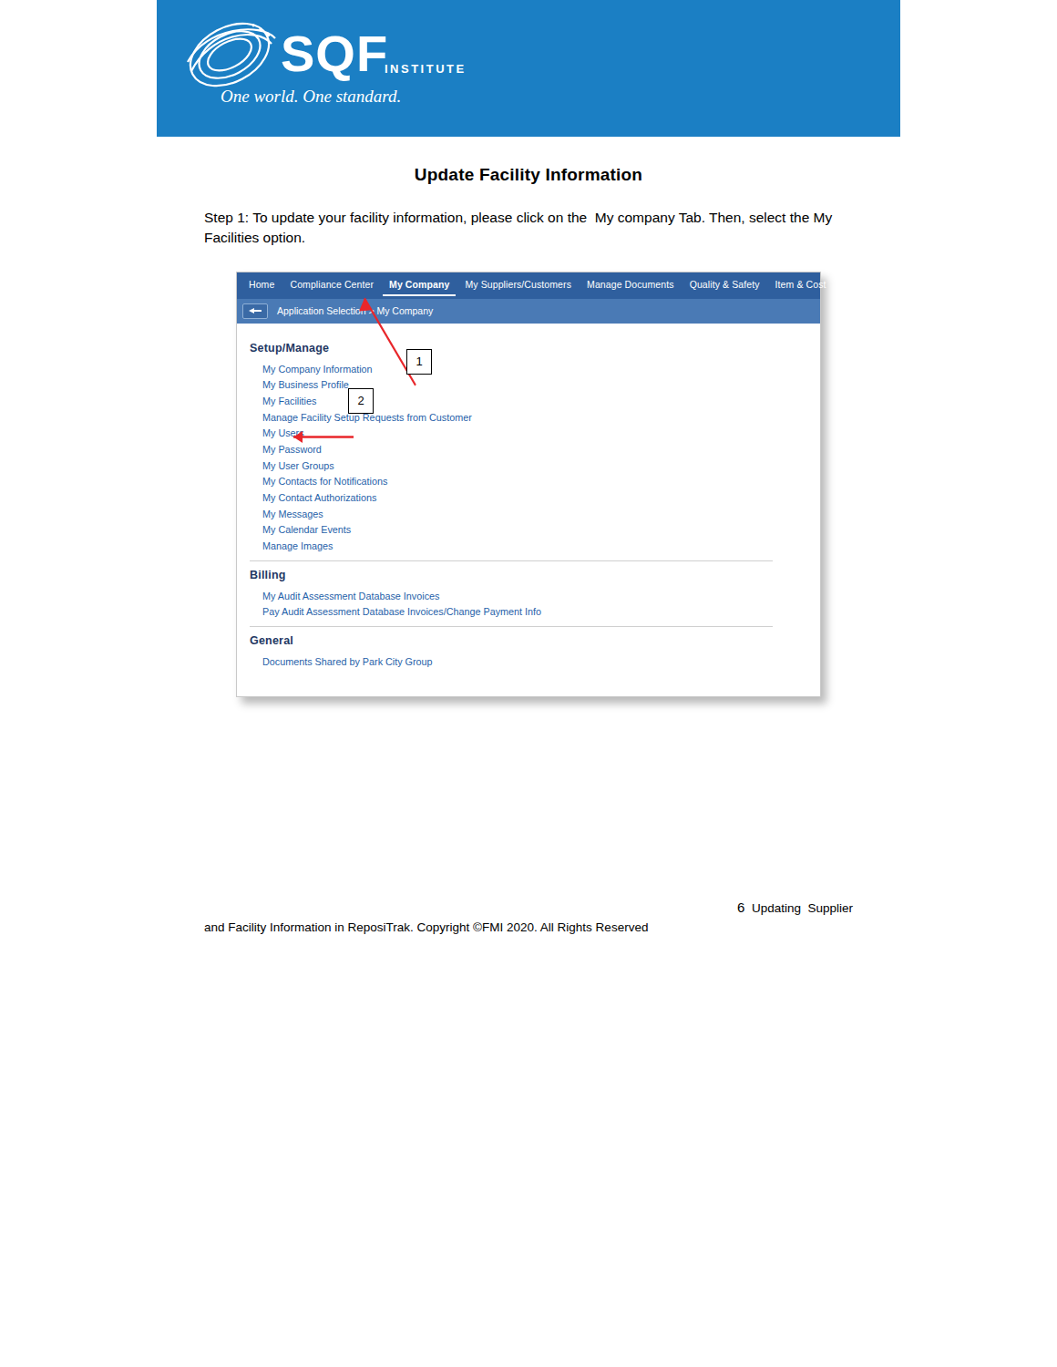SQF INSTITUTE One world. One standard.
Update Facility Information
Step 1: To update your facility information, please click on the My company Tab. Then, select the My Facilities option.
1
2
Home Compliance Center My Company My Suppliers/Customers Manage Documents Quality & Safety Item & Cost Track & Trace MarketPlace Audit Compliance
Application Selection > My Company
Setup/Manage
My Company Information
My Business Profile
My Facilities
Manage Facility Setup Requests from Customer
My Users
My Password
My User Groups
My Contacts for Notifications
My Contact Authorizations
My Messages
My Calendar Events
Manage Images
Billing
My Audit Assessment Database Invoices
Pay Audit Assessment Database Invoices/Change Payment Info
General
Documents Shared by Park City Group
6 Updating Supplier
and Facility Information in ReposiTrak. Copyright ©FMI 2020. All Rights Reserved